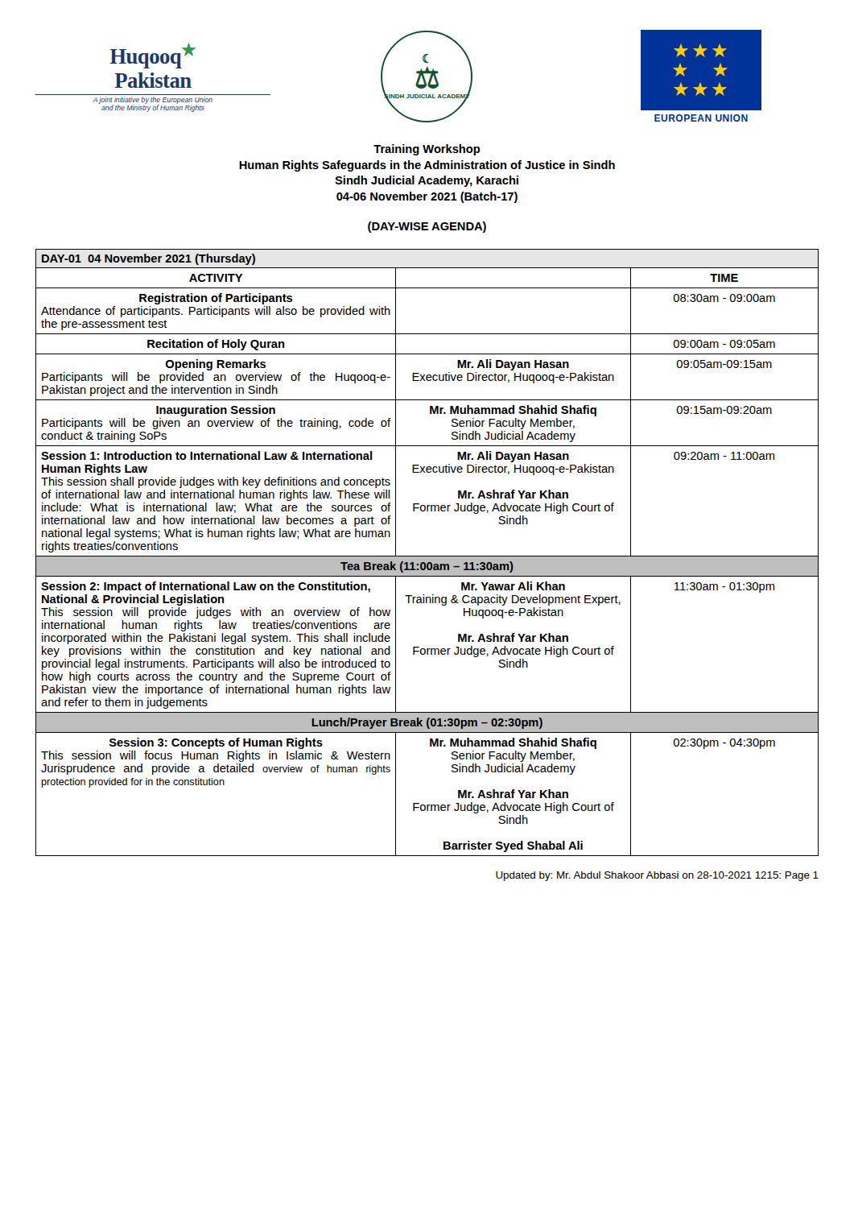Huqooq★
Pakistan
A joint initiative by the European Union
and the Ministry of Human Rights
☾
⚖
SINDH JUDICIAL ACADEMY
★★★
★ ★
★★★
EUROPEAN UNION
Training Workshop
Human Rights Safeguards in the Administration of Justice in Sindh
Sindh Judicial Academy, Karachi
04-06 November 2021 (Batch-17)
(DAY-WISE AGENDA)
DAY-01 04 November 2021 (Thursday)
| ACTIVITY | | TIME |
| --- | --- | --- |
| Registration of Participants Attendance of participants. Participants will also be provided with the pre-assessment test | | 08:30am - 09:00am |
| Recitation of Holy Quran | | 09:00am - 09:05am |
| Opening Remarks Participants will be provided an overview of the Huqooq-e-Pakistan project and the intervention in Sindh | Mr. Ali Dayan Hasan Executive Director, Huqooq-e-Pakistan | 09:05am-09:15am |
| Inauguration Session Participants will be given an overview of the training, code of conduct & training SoPs | Mr. Muhammad Shahid Shafiq Senior Faculty Member, Sindh Judicial Academy | 09:15am-09:20am |
| Session 1: Introduction to International Law & International Human Rights Law This session shall provide judges with key definitions and concepts of international law and international human rights law. These will include: What is international law; What are the sources of international law and how international law becomes a part of national legal systems; What is human rights law; What are human rights treaties/conventions | Mr. Ali Dayan Hasan Executive Director, Huqooq-e-Pakistan Mr. Ashraf Yar Khan Former Judge, Advocate High Court of Sindh | 09:20am - 11:00am |
| Tea Break (11:00am – 11:30am) |
| Session 2: Impact of International Law on the Constitution, National & Provincial Legislation This session will provide judges with an overview of how international human rights law treaties/conventions are incorporated within the Pakistani legal system. This shall include key provisions within the constitution and key national and provincial legal instruments. Participants will also be introduced to how high courts across the country and the Supreme Court of Pakistan view the importance of international human rights law and refer to them in judgements | Mr. Yawar Ali Khan Training & Capacity Development Expert, Huqooq-e-Pakistan Mr. Ashraf Yar Khan Former Judge, Advocate High Court of Sindh | 11:30am - 01:30pm |
| Lunch/Prayer Break (01:30pm – 02:30pm) |
| Session 3: Concepts of Human Rights This session will focus Human Rights in Islamic & Western Jurisprudence and provide a detailed overview of human rights protection provided for in the constitution | Mr. Muhammad Shahid Shafiq Senior Faculty Member, Sindh Judicial Academy Mr. Ashraf Yar Khan Former Judge, Advocate High Court of Sindh Barrister Syed Shabal Ali | 02:30pm - 04:30pm |
Updated by: Mr. Abdul Shakoor Abbasi on 28-10-2021 1215: Page 1